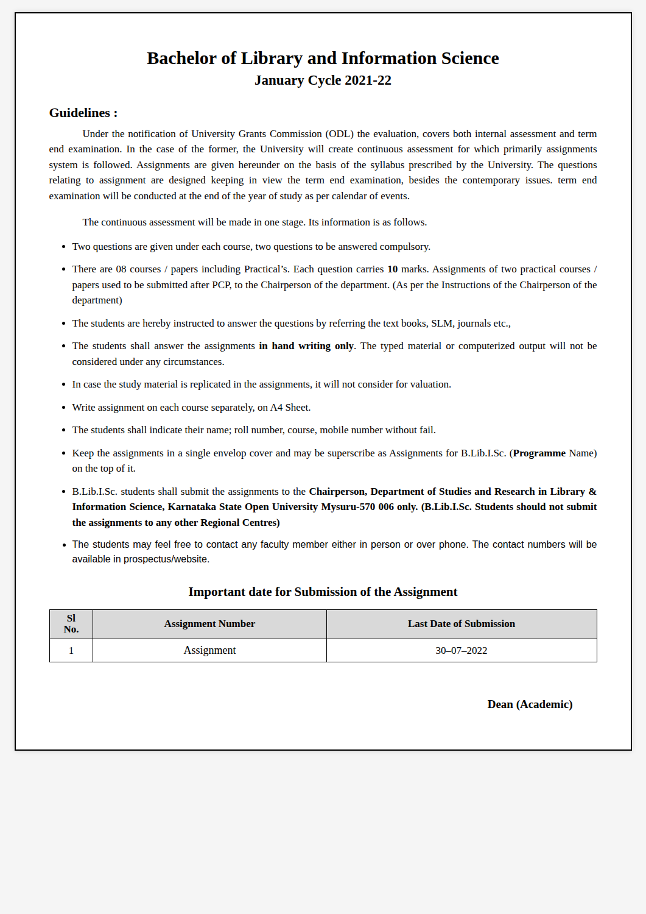Bachelor of Library and Information Science
January Cycle 2021-22
Guidelines :
Under the notification of University Grants Commission (ODL) the evaluation, covers both internal assessment and term end examination. In the case of the former, the University will create continuous assessment for which primarily assignments system is followed. Assignments are given hereunder on the basis of the syllabus prescribed by the University. The questions relating to assignment are designed keeping in view the term end examination, besides the contemporary issues. term end examination will be conducted at the end of the year of study as per calendar of events.
The continuous assessment will be made in one stage. Its information is as follows.
Two questions are given under each course, two questions to be answered compulsory.
There are 08 courses / papers including Practical’s. Each question carries 10 marks. Assignments of two practical courses / papers used to be submitted after PCP, to the Chairperson of the department. (As per the Instructions of the Chairperson of the department)
The students are hereby instructed to answer the questions by referring the text books, SLM, journals etc.,
The students shall answer the assignments in hand writing only. The typed material or computerized output will not be considered under any circumstances.
In case the study material is replicated in the assignments, it will not consider for valuation.
Write assignment on each course separately, on A4 Sheet.
The students shall indicate their name; roll number, course, mobile number without fail.
Keep the assignments in a single envelop cover and may be superscribe as Assignments for B.Lib.I.Sc. (Programme Name) on the top of it.
B.Lib.I.Sc. students shall submit the assignments to the Chairperson, Department of Studies and Research in Library & Information Science, Karnataka State Open University Mysuru-570 006 only. (B.Lib.I.Sc. Students should not submit the assignments to any other Regional Centres)
The students may feel free to contact any faculty member either in person or over phone. The contact numbers will be available in prospectus/website.
Important date for Submission of the Assignment
| Sl No. | Assignment Number | Last Date of Submission |
| --- | --- | --- |
| 1 | Assignment | 30–07–2022 |
Dean (Academic)